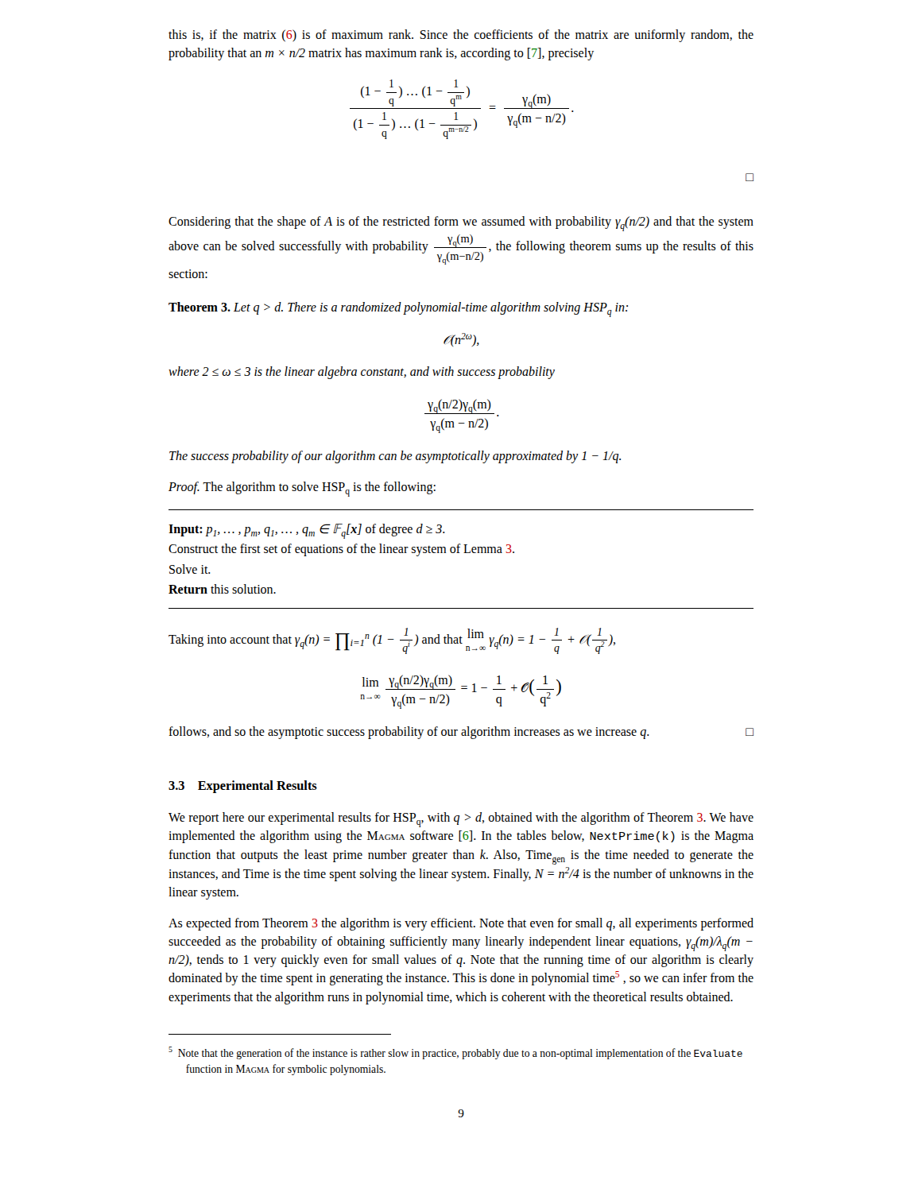this is, if the matrix (6) is of maximum rank. Since the coefficients of the matrix are uniformly random, the probability that an m × n/2 matrix has maximum rank is, according to [7], precisely
(1 − 1 q) … (1 − 1 qm) (1 − 1 q) … (1 − 1 qm−n/2) = γq(m) γq(m − n/2) .
□
Considering that the shape of A is of the restricted form we assumed with probability γq(n/2) and that the system above can be solved successfully with probability γq(m) γq(m−n/2), the following theorem sums up the results of this section:
Theorem 3. Let q > d. There is a randomized polynomial-time algorithm solving HSPq in:
𝒪(n2ω),
where 2 ≤ ω ≤ 3 is the linear algebra constant, and with success probability
γq(n/2)γq(m) γq(m − n/2) .
The success probability of our algorithm can be asymptotically approximated by 1 − 1/q.
Proof. The algorithm to solve HSPq is the following:
Input: p1, … , pm, q1, … , qm ∈ 𝔽q[x] of degree d ≥ 3.
Construct the first set of equations of the linear system of Lemma 3.
Solve it.
Return this solution.
Taking into account that γq(n) = ∏i=1n (1 − 1 qi) and that lim
n→∞ γq(n) = 1 − 1 q + 𝒪(1 q2),
lim
n→∞ γq(n/2)γq(m) γq(m − n/2) = 1 − 1 q + 𝒪(1 q2)
follows, and so the asymptotic success probability of our algorithm increases as we increase q. □
3.3 Experimental Results
We report here our experimental results for HSPq, with q > d, obtained with the algorithm of Theorem 3. We have implemented the algorithm using the Magma software [6]. In the tables below, NextPrime(k) is the Magma function that outputs the least prime number greater than k. Also, Timegen is the time needed to generate the instances, and Time is the time spent solving the linear system. Finally, N = n2/4 is the number of unknowns in the linear system.
As expected from Theorem 3 the algorithm is very efficient. Note that even for small q, all experiments performed succeeded as the probability of obtaining sufficiently many linearly independent linear equations, γq(m)/λq(m − n/2), tends to 1 very quickly even for small values of q. Note that the running time of our algorithm is clearly dominated by the time spent in generating the instance. This is done in polynomial time5 , so we can infer from the experiments that the algorithm runs in polynomial time, which is coherent with the theoretical results obtained.
5 Note that the generation of the instance is rather slow in practice, probably due to a non-optimal implementation of the Evaluate function in Magma for symbolic polynomials.
9